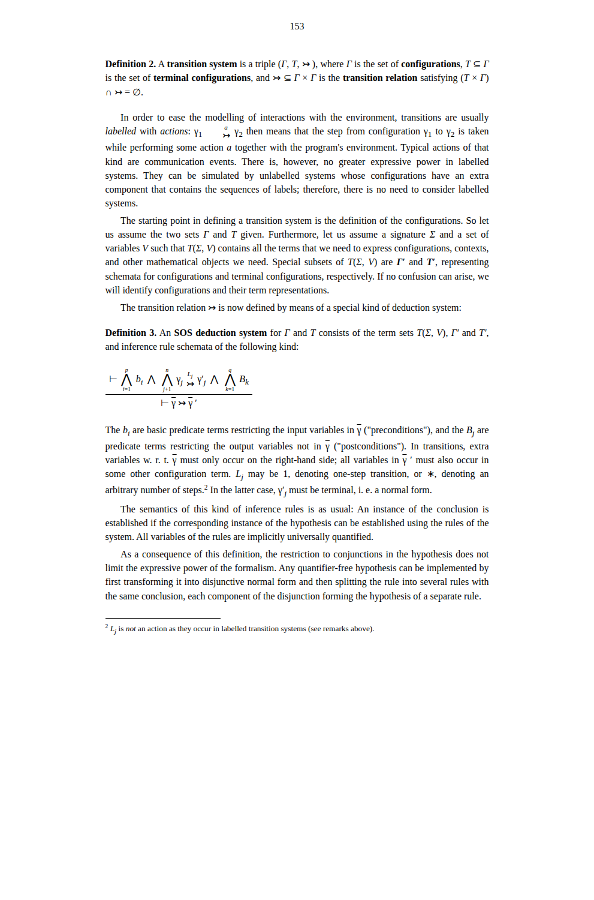153
Definition 2. A transition system is a triple (Γ, T, ↣ ), where Γ is the set of configurations, T ⊆ Γ is the set of terminal configurations, and ↣ ⊆ Γ × Γ is the transition relation satisfying (T × Γ) ∩ ↣ = ∅.
In order to ease the modelling of interactions with the environment, transitions are usually labelled with actions: γ1 a↣ γ2 then means that the step from configuration γ1 to γ2 is taken while performing some action a together with the program's environment. Typical actions of that kind are communication events. There is, however, no greater expressive power in labelled systems. They can be simulated by unlabelled systems whose configurations have an extra component that contains the sequences of labels; therefore, there is no need to consider labelled systems.
The starting point in defining a transition system is the definition of the configurations. So let us assume the two sets Γ and T given. Furthermore, let us assume a signature Σ and a set of variables V such that T(Σ, V) contains all the terms that we need to express configurations, contexts, and other mathematical objects we need. Special subsets of T(Σ, V) are Γ′ and T′, representing schemata for configurations and terminal configurations, respectively. If no confusion can arise, we will identify configurations and their term representations.
The transition relation ↣ is now defined by means of a special kind of deduction system:
Definition 3. An SOS deduction system for Γ and T consists of the term sets T(Σ, V), Γ′ and T′, and inference rule schemata of the following kind:
⊢ p⋀i=1 bi ⋀ n⋀j+1 γj Lj↣ γ′j ⋀ q⋀k=1 Bk ⊢ γ ↣ γ ′
The bi are basic predicate terms restricting the input variables in γ ("preconditions"), and the Bj are predicate terms restricting the output variables not in γ ("postconditions"). In transitions, extra variables w. r. t. γ must only occur on the right-hand side; all variables in γ ′ must also occur in some other configuration term. Lj may be 1, denoting one-step transition, or ∗, denoting an arbitrary number of steps.2 In the latter case, γ′j must be terminal, i. e. a normal form.
The semantics of this kind of inference rules is as usual: An instance of the conclusion is established if the corresponding instance of the hypothesis can be established using the rules of the system. All variables of the rules are implicitly universally quantified.
As a consequence of this definition, the restriction to conjunctions in the hypothesis does not limit the expressive power of the formalism. Any quantifier-free hypothesis can be implemented by first transforming it into disjunctive normal form and then splitting the rule into several rules with the same conclusion, each component of the disjunction forming the hypothesis of a separate rule.
2 Lj is not an action as they occur in labelled transition systems (see remarks above).